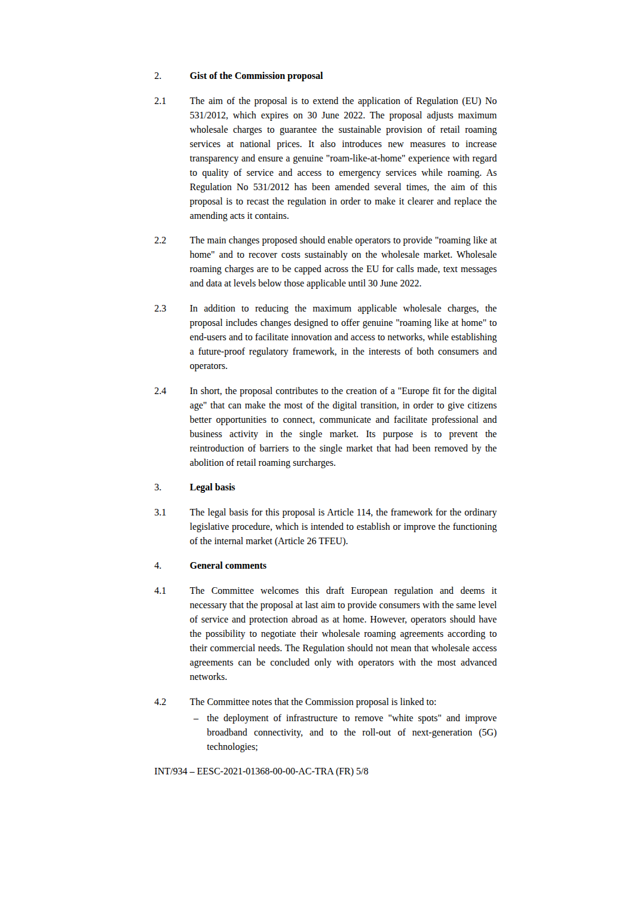2.
Gist of the Commission proposal
2.1
The aim of the proposal is to extend the application of Regulation (EU) No 531/2012, which expires on 30 June 2022. The proposal adjusts maximum wholesale charges to guarantee the sustainable provision of retail roaming services at national prices. It also introduces new measures to increase transparency and ensure a genuine "roam-like-at-home" experience with regard to quality of service and access to emergency services while roaming. As Regulation No 531/2012 has been amended several times, the aim of this proposal is to recast the regulation in order to make it clearer and replace the amending acts it contains.
2.2
The main changes proposed should enable operators to provide "roaming like at home" and to recover costs sustainably on the wholesale market. Wholesale roaming charges are to be capped across the EU for calls made, text messages and data at levels below those applicable until 30 June 2022.
2.3
In addition to reducing the maximum applicable wholesale charges, the proposal includes changes designed to offer genuine "roaming like at home" to end-users and to facilitate innovation and access to networks, while establishing a future-proof regulatory framework, in the interests of both consumers and operators.
2.4
In short, the proposal contributes to the creation of a "Europe fit for the digital age" that can make the most of the digital transition, in order to give citizens better opportunities to connect, communicate and facilitate professional and business activity in the single market. Its purpose is to prevent the reintroduction of barriers to the single market that had been removed by the abolition of retail roaming surcharges.
3.
Legal basis
3.1
The legal basis for this proposal is Article 114, the framework for the ordinary legislative procedure, which is intended to establish or improve the functioning of the internal market (Article 26 TFEU).
4.
General comments
4.1
The Committee welcomes this draft European regulation and deems it necessary that the proposal at last aim to provide consumers with the same level of service and protection abroad as at home. However, operators should have the possibility to negotiate their wholesale roaming agreements according to their commercial needs. The Regulation should not mean that wholesale access agreements can be concluded only with operators with the most advanced networks.
4.2
The Committee notes that the Commission proposal is linked to:
the deployment of infrastructure to remove "white spots" and improve broadband connectivity, and to the roll-out of next-generation (5G) technologies;
INT/934 – EESC-2021-01368-00-00-AC-TRA (FR) 5/8